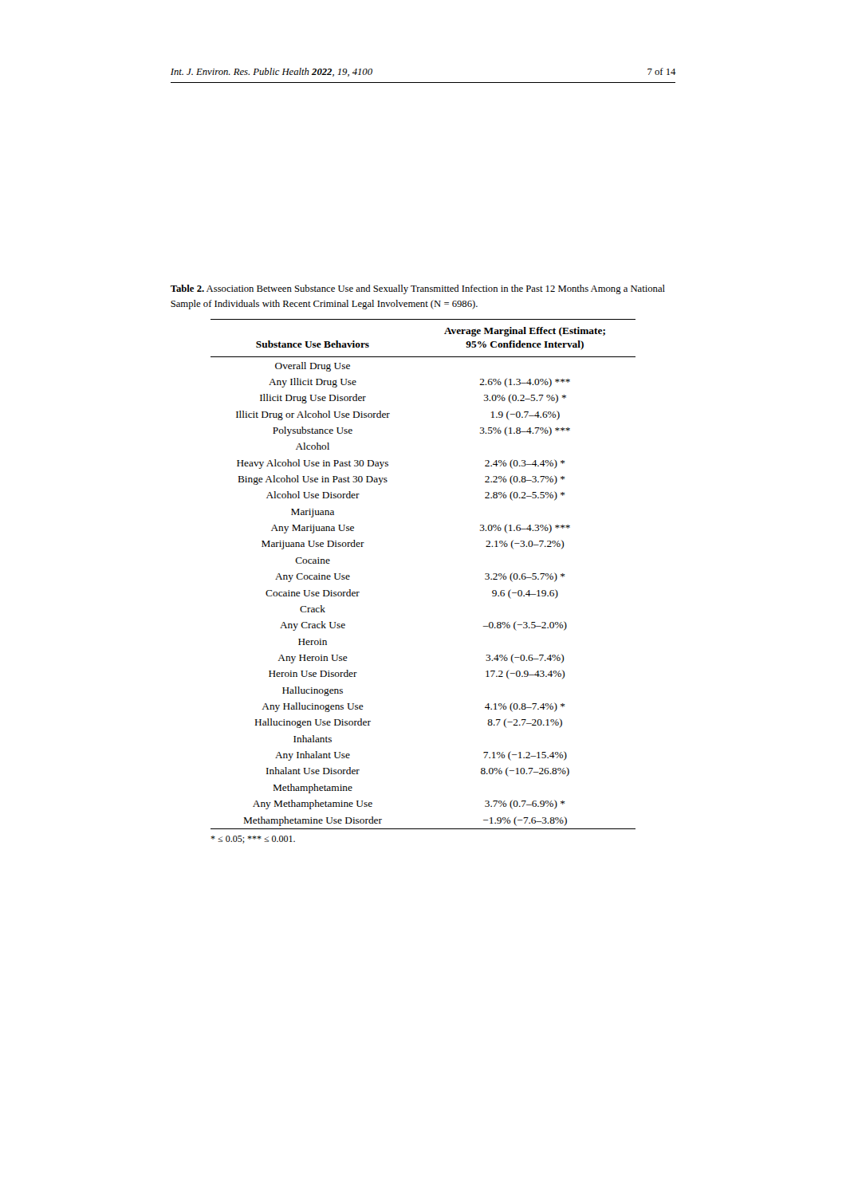Int. J. Environ. Res. Public Health 2022, 19, 4100
7 of 14
Table 2. Association Between Substance Use and Sexually Transmitted Infection in the Past 12 Months Among a National Sample of Individuals with Recent Criminal Legal Involvement (N = 6986).
| Substance Use Behaviors | Average Marginal Effect (Estimate; 95% Confidence Interval) |
| --- | --- |
| Overall Drug Use | |
| Any Illicit Drug Use | 2.6% (1.3–4.0%) *** |
| Illicit Drug Use Disorder | 3.0% (0.2–5.7 %) * |
| Illicit Drug or Alcohol Use Disorder | 1.9 (−0.7–4.6%) |
| Polysubstance Use | 3.5% (1.8–4.7%) *** |
| Alcohol | |
| Heavy Alcohol Use in Past 30 Days | 2.4% (0.3–4.4%) * |
| Binge Alcohol Use in Past 30 Days | 2.2% (0.8–3.7%) * |
| Alcohol Use Disorder | 2.8% (0.2–5.5%) * |
| Marijuana | |
| Any Marijuana Use | 3.0% (1.6–4.3%) *** |
| Marijuana Use Disorder | 2.1% (−3.0–7.2%) |
| Cocaine | |
| Any Cocaine Use | 3.2% (0.6–5.7%) * |
| Cocaine Use Disorder | 9.6 (−0.4–19.6) |
| Crack | |
| Any Crack Use | –0.8% (−3.5–2.0%) |
| Heroin | |
| Any Heroin Use | 3.4% (−0.6–7.4%) |
| Heroin Use Disorder | 17.2 (−0.9–43.4%) |
| Hallucinogens | |
| Any Hallucinogens Use | 4.1% (0.8–7.4%) * |
| Hallucinogen Use Disorder | 8.7 (−2.7–20.1%) |
| Inhalants | |
| Any Inhalant Use | 7.1% (−1.2–15.4%) |
| Inhalant Use Disorder | 8.0% (−10.7–26.8%) |
| Methamphetamine | |
| Any Methamphetamine Use | 3.7% (0.7–6.9%) * |
| Methamphetamine Use Disorder | −1.9% (−7.6–3.8%) |
* ≤ 0.05; *** ≤ 0.001.